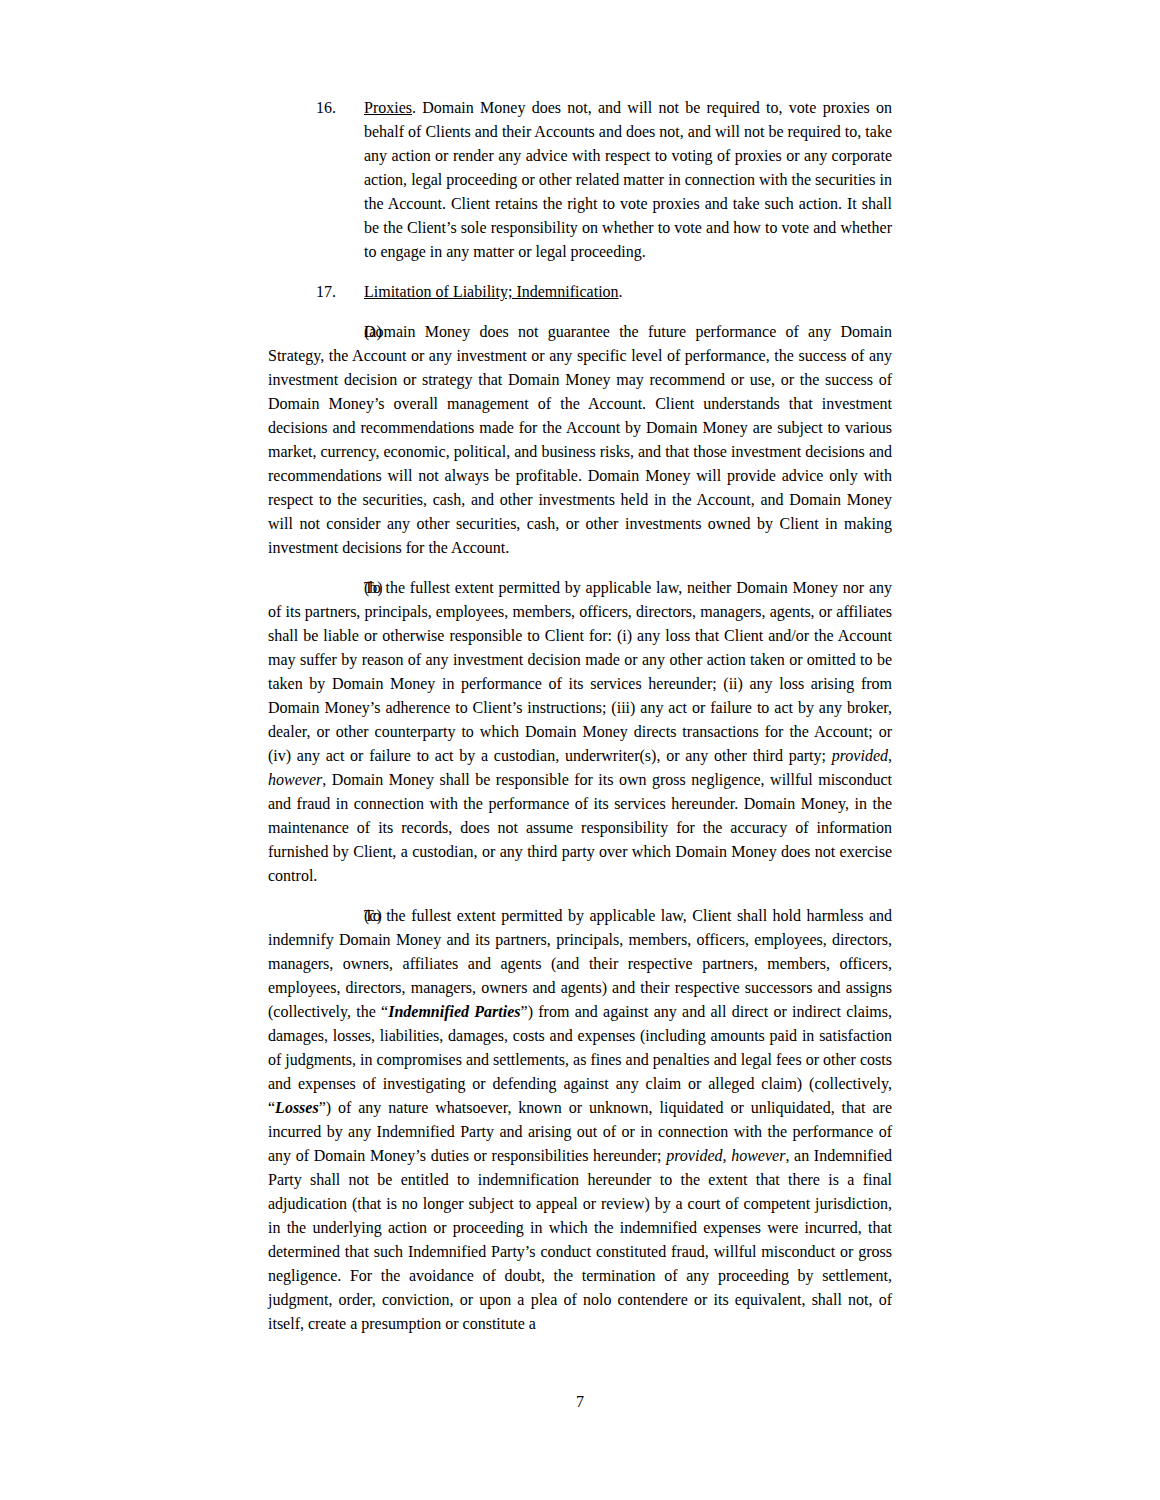16.
Proxies. Domain Money does not, and will not be required to, vote proxies on behalf of Clients and their Accounts and does not, and will not be required to, take any action or render any advice with respect to voting of proxies or any corporate action, legal proceeding or other related matter in connection with the securities in the Account. Client retains the right to vote proxies and take such action. It shall be the Client’s sole responsibility on whether to vote and how to vote and whether to engage in any matter or legal proceeding.
17.
Limitation of Liability; Indemnification.
(a) Domain Money does not guarantee the future performance of any Domain Strategy, the Account or any investment or any specific level of performance, the success of any investment decision or strategy that Domain Money may recommend or use, or the success of Domain Money’s overall management of the Account. Client understands that investment decisions and recommendations made for the Account by Domain Money are subject to various market, currency, economic, political, and business risks, and that those investment decisions and recommendations will not always be profitable. Domain Money will provide advice only with respect to the securities, cash, and other investments held in the Account, and Domain Money will not consider any other securities, cash, or other investments owned by Client in making investment decisions for the Account.
(b) To the fullest extent permitted by applicable law, neither Domain Money nor any of its partners, principals, employees, members, officers, directors, managers, agents, or affiliates shall be liable or otherwise responsible to Client for: (i) any loss that Client and/or the Account may suffer by reason of any investment decision made or any other action taken or omitted to be taken by Domain Money in performance of its services hereunder; (ii) any loss arising from Domain Money’s adherence to Client’s instructions; (iii) any act or failure to act by any broker, dealer, or other counterparty to which Domain Money directs transactions for the Account; or (iv) any act or failure to act by a custodian, underwriter(s), or any other third party; provided, however, Domain Money shall be responsible for its own gross negligence, willful misconduct and fraud in connection with the performance of its services hereunder. Domain Money, in the maintenance of its records, does not assume responsibility for the accuracy of information furnished by Client, a custodian, or any third party over which Domain Money does not exercise control.
(c) To the fullest extent permitted by applicable law, Client shall hold harmless and indemnify Domain Money and its partners, principals, members, officers, employees, directors, managers, owners, affiliates and agents (and their respective partners, members, officers, employees, directors, managers, owners and agents) and their respective successors and assigns (collectively, the “Indemnified Parties”) from and against any and all direct or indirect claims, damages, losses, liabilities, damages, costs and expenses (including amounts paid in satisfaction of judgments, in compromises and settlements, as fines and penalties and legal fees or other costs and expenses of investigating or defending against any claim or alleged claim) (collectively, “Losses”) of any nature whatsoever, known or unknown, liquidated or unliquidated, that are incurred by any Indemnified Party and arising out of or in connection with the performance of any of Domain Money’s duties or responsibilities hereunder; provided, however, an Indemnified Party shall not be entitled to indemnification hereunder to the extent that there is a final adjudication (that is no longer subject to appeal or review) by a court of competent jurisdiction, in the underlying action or proceeding in which the indemnified expenses were incurred, that determined that such Indemnified Party’s conduct constituted fraud, willful misconduct or gross negligence. For the avoidance of doubt, the termination of any proceeding by settlement, judgment, order, conviction, or upon a plea of nolo contendere or its equivalent, shall not, of itself, create a presumption or constitute a
7